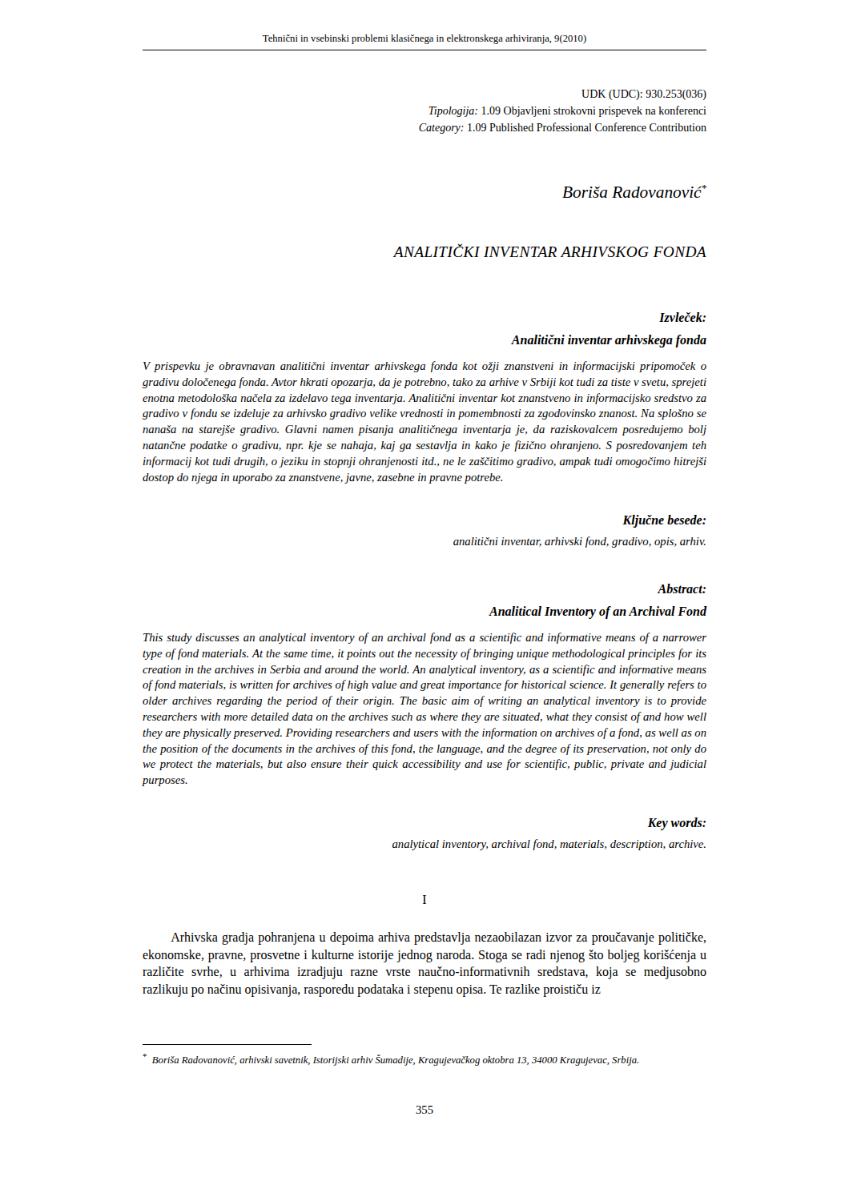Tehnični in vsebinski problemi klasičnega in elektronskega arhiviranja, 9(2010)
UDK (UDC): 930.253(036)
Tipologija: 1.09 Objavljeni strokovni prispevek na konferenci
Category: 1.09 Published Professional Conference Contribution
Boriša Radovanović*
ANALITIČKI INVENTAR ARHIVSKOG FONDA
Izvleček:
Analitični inventar arhivskega fonda
V prispevku je obravnavan analitični inventar arhivskega fonda kot ožji znanstveni in informacijski pripomoček o gradivu določenega fonda. Avtor hkrati opozarja, da je potrebno, tako za arhive v Srbiji kot tudi za tiste v svetu, sprejeti enotna metodološka načela za izdelavo tega inventarja. Analitični inventar kot znanstveno in informacijsko sredstvo za gradivo v fondu se izdeluje za arhivsko gradivo velike vrednosti in pomembnosti za zgodovinsko znanost. Na splošno se nanaša na starejše gradivo. Glavni namen pisanja analitičnega inventarja je, da raziskovalcem posredujemo bolj natančne podatke o gradivu, npr. kje se nahaja, kaj ga sestavlja in kako je fizično ohranjeno. S posredovanjem teh informacij kot tudi drugih, o jeziku in stopnji ohranjenosti itd., ne le zaščitimo gradivo, ampak tudi omogočimo hitrejši dostop do njega in uporabo za znanstvene, javne, zasebne in pravne potrebe.
Ključne besede:
analitični inventar, arhivski fond, gradivo, opis, arhiv.
Abstract:
Analitical Inventory of an Archival Fond
This study discusses an analytical inventory of an archival fond as a scientific and informative means of a narrower type of fond materials. At the same time, it points out the necessity of bringing unique methodological principles for its creation in the archives in Serbia and around the world. An analytical inventory, as a scientific and informative means of fond materials, is written for archives of high value and great importance for historical science. It generally refers to older archives regarding the period of their origin. The basic aim of writing an analytical inventory is to provide researchers with more detailed data on the archives such as where they are situated, what they consist of and how well they are physically preserved. Providing researchers and users with the information on archives of a fond, as well as on the position of the documents in the archives of this fond, the language, and the degree of its preservation, not only do we protect the materials, but also ensure their quick accessibility and use for scientific, public, private and judicial purposes.
Key words:
analytical inventory, archival fond, materials, description, archive.
I
Arhivska gradja pohranjena u depoima arhiva predstavlja nezaobilazan izvor za proučavanje političke, ekonomske, pravne, prosvetne i kulturne istorije jednog naroda. Stoga se radi njenog što boljeg korišćenja u različite svrhe, u arhivima izradjuju razne vrste naučno-informativnih sredstava, koja se medjusobno razlikuju po načinu opisivanja, rasporedu podataka i stepenu opisa. Te razlike proističu iz
*Boriša Radovanović, arhivski savetnik, Istorijski arhiv Šumadije, Kragujevačkog oktobra 13, 34000 Kragujevac, Srbija.
355